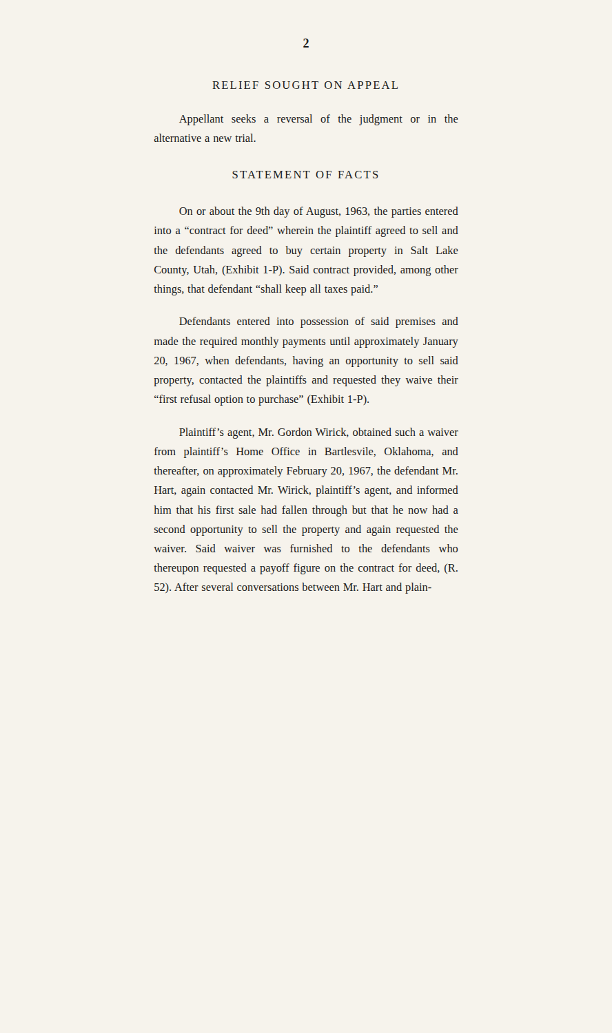2
Relief Sought on Appeal
Appellant seeks a reversal of the judgment or in the alternative a new trial.
Statement of Facts
On or about the 9th day of August, 1963, the parties entered into a “contract for deed” wherein the plaintiff agreed to sell and the defendants agreed to buy certain property in Salt Lake County, Utah, (Exhibit 1-P). Said contract provided, among other things, that defendant “shall keep all taxes paid.”
Defendants entered into possession of said premises and made the required monthly payments until approximately January 20, 1967, when defendants, having an opportunity to sell said property, contacted the plaintiffs and requested they waive their “first refusal option to purchase” (Exhibit 1-P).
Plaintiff’s agent, Mr. Gordon Wirick, obtained such a waiver from plaintiff’s Home Office in Bartlesvile, Oklahoma, and thereafter, on approximately February 20, 1967, the defendant Mr. Hart, again contacted Mr. Wirick, plaintiff’s agent, and informed him that his first sale had fallen through but that he now had a second opportunity to sell the property and again requested the waiver. Said waiver was furnished to the defendants who thereupon requested a payoff figure on the contract for deed, (R. 52). After several conversations between Mr. Hart and plain-